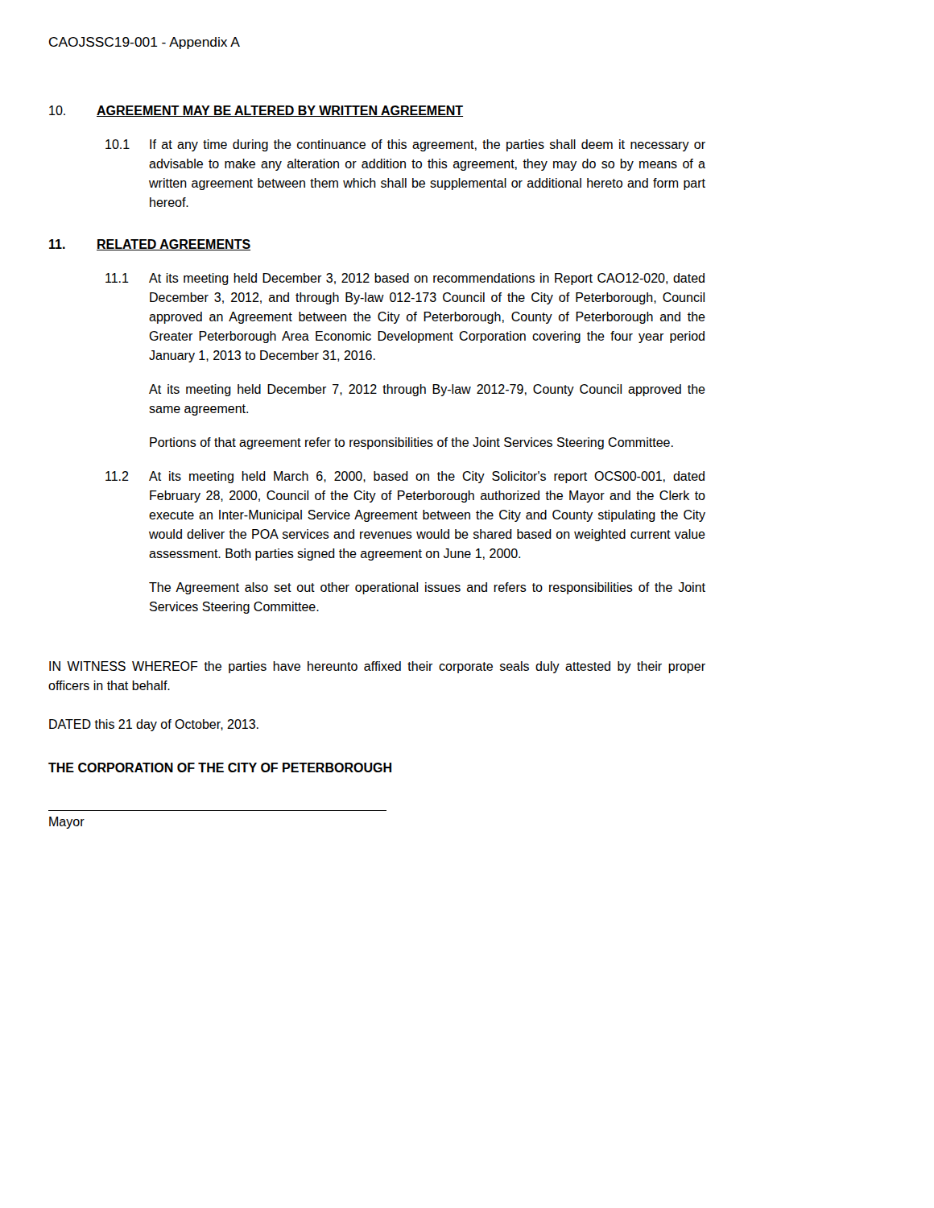CAOJSSC19-001 - Appendix A
10. AGREEMENT MAY BE ALTERED BY WRITTEN AGREEMENT
10.1 If at any time during the continuance of this agreement, the parties shall deem it necessary or advisable to make any alteration or addition to this agreement, they may do so by means of a written agreement between them which shall be supplemental or additional hereto and form part hereof.
11. RELATED AGREEMENTS
11.1
At its meeting held December 3, 2012 based on recommendations in Report CAO12-020, dated December 3, 2012, and through By-law 012-173 Council of the City of Peterborough, Council approved an Agreement between the City of Peterborough, County of Peterborough and the Greater Peterborough Area Economic Development Corporation covering the four year period January 1, 2013 to December 31, 2016.
At its meeting held December 7, 2012 through By-law 2012-79, County Council approved the same agreement.
Portions of that agreement refer to responsibilities of the Joint Services Steering Committee.
11.2
At its meeting held March 6, 2000, based on the City Solicitor's report OCS00-001, dated February 28, 2000, Council of the City of Peterborough authorized the Mayor and the Clerk to execute an Inter-Municipal Service Agreement between the City and County stipulating the City would deliver the POA services and revenues would be shared based on weighted current value assessment. Both parties signed the agreement on June 1, 2000.
The Agreement also set out other operational issues and refers to responsibilities of the Joint Services Steering Committee.
IN WITNESS WHEREOF the parties have hereunto affixed their corporate seals duly attested by their proper officers in that behalf.
DATED this 21 day of October, 2013.
THE CORPORATION OF THE CITY OF PETERBOROUGH
Mayor